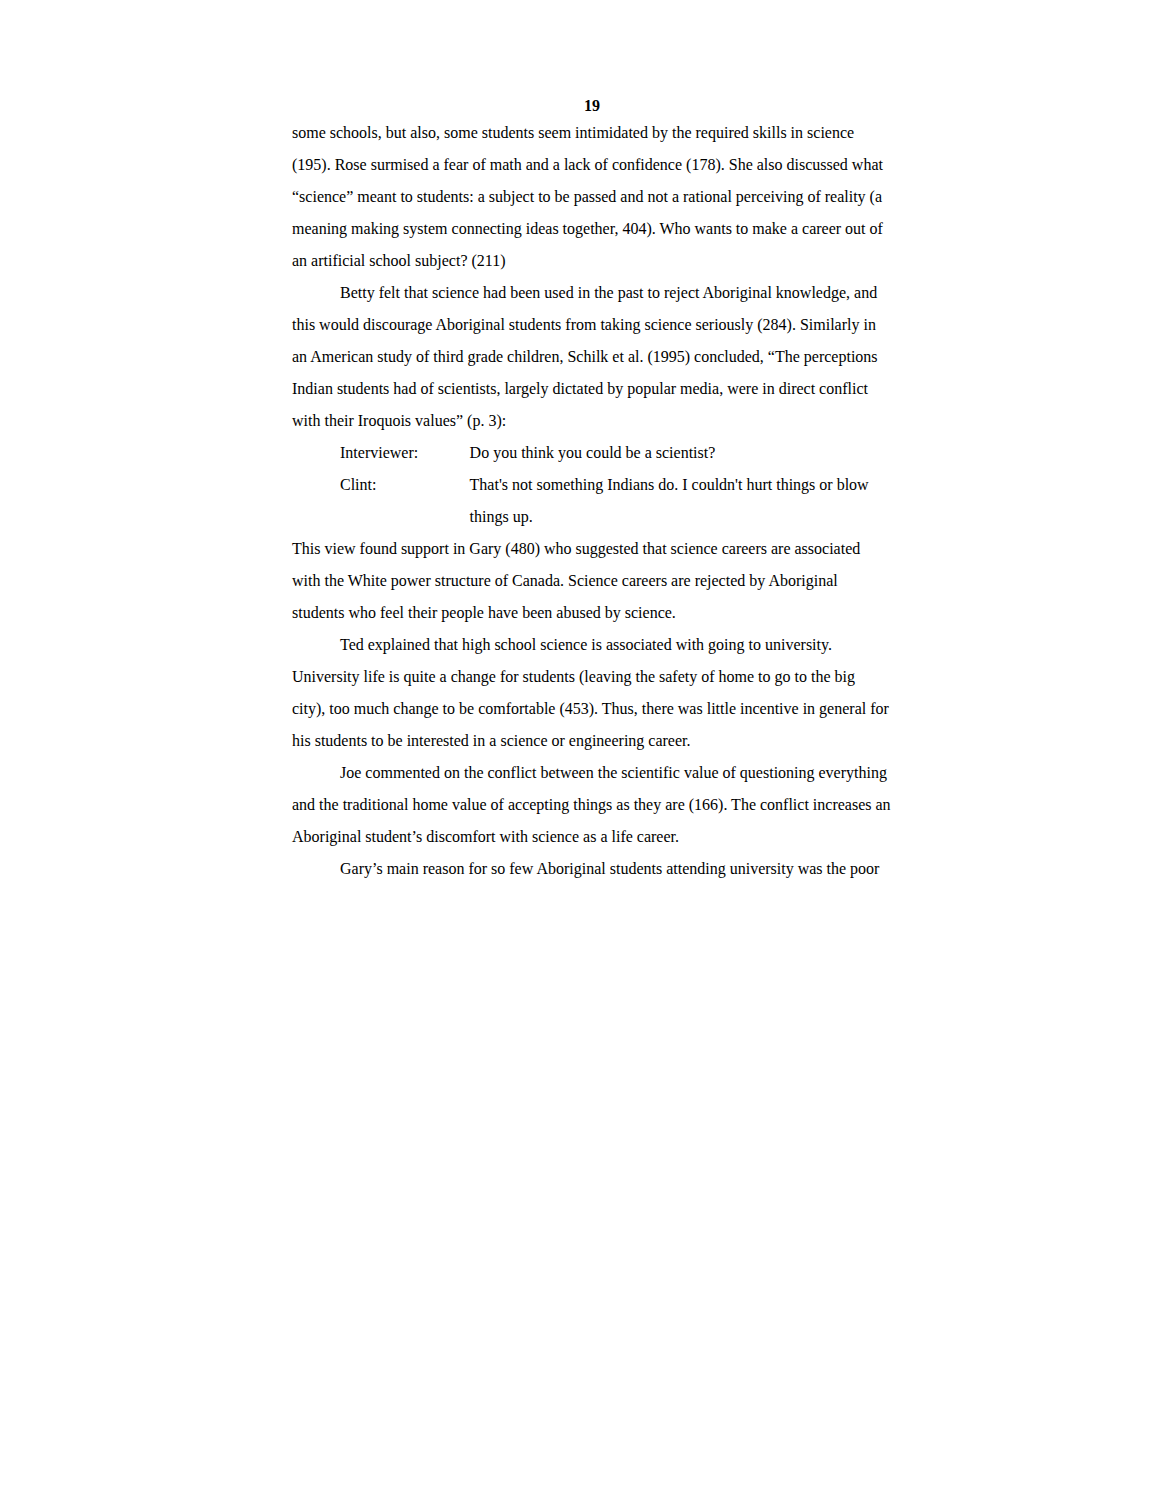19
some schools, but also, some students seem intimidated by the required skills in science (195). Rose surmised a fear of math and a lack of confidence (178). She also discussed what “science” meant to students: a subject to be passed and not a rational perceiving of reality (a meaning making system connecting ideas together, 404). Who wants to make a career out of an artificial school subject? (211)
Betty felt that science had been used in the past to reject Aboriginal knowledge, and this would discourage Aboriginal students from taking science seriously (284). Similarly in an American study of third grade children, Schilk et al. (1995) concluded, “The perceptions Indian students had of scientists, largely dictated by popular media, were in direct conflict with their Iroquois values” (p. 3):
Interviewer: Do you think you could be a scientist?
Clint: That's not something Indians do. I couldn't hurt things or blow things up.
This view found support in Gary (480) who suggested that science careers are associated with the White power structure of Canada. Science careers are rejected by Aboriginal students who feel their people have been abused by science.
Ted explained that high school science is associated with going to university. University life is quite a change for students (leaving the safety of home to go to the big city), too much change to be comfortable (453). Thus, there was little incentive in general for his students to be interested in a science or engineering career.
Joe commented on the conflict between the scientific value of questioning everything and the traditional home value of accepting things as they are (166). The conflict increases an Aboriginal student’s discomfort with science as a life career.
Gary’s main reason for so few Aboriginal students attending university was the poor